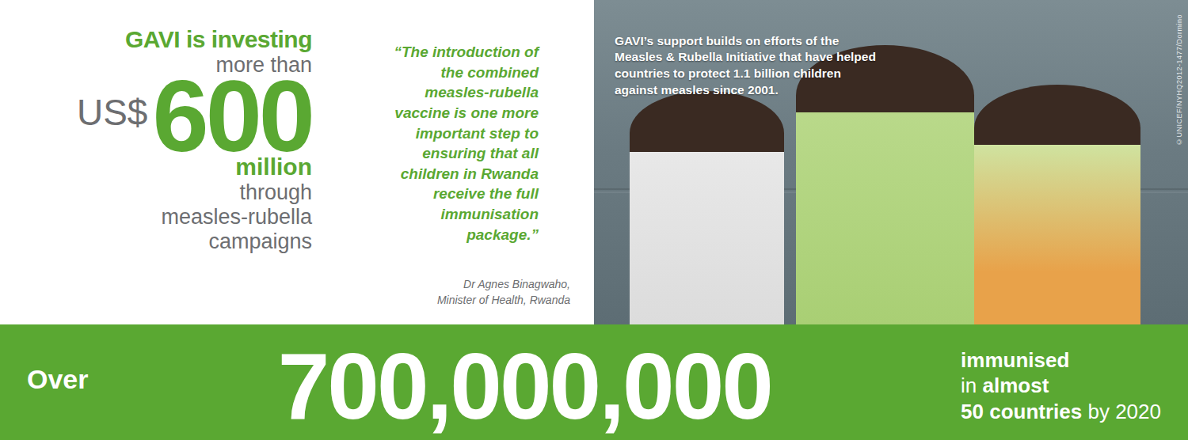GAVI is investing
more than
US$ 600
million
through
measles-rubella
campaigns
“The introduction of the combined measles-rubella vaccine is one more important step to ensuring that all children in Rwanda receive the full immunisation package.”
Dr Agnes Binagwaho,
Minister of Health, Rwanda
GAVI’s support builds on efforts of the Measles & Rubella Initiative that have helped countries to protect 1.1 billion children against measles since 2001.
©UNICEF/NYHQ2012-1477/Dormino
Over 700,000,000 immunised
in almost
50 countries by 2020